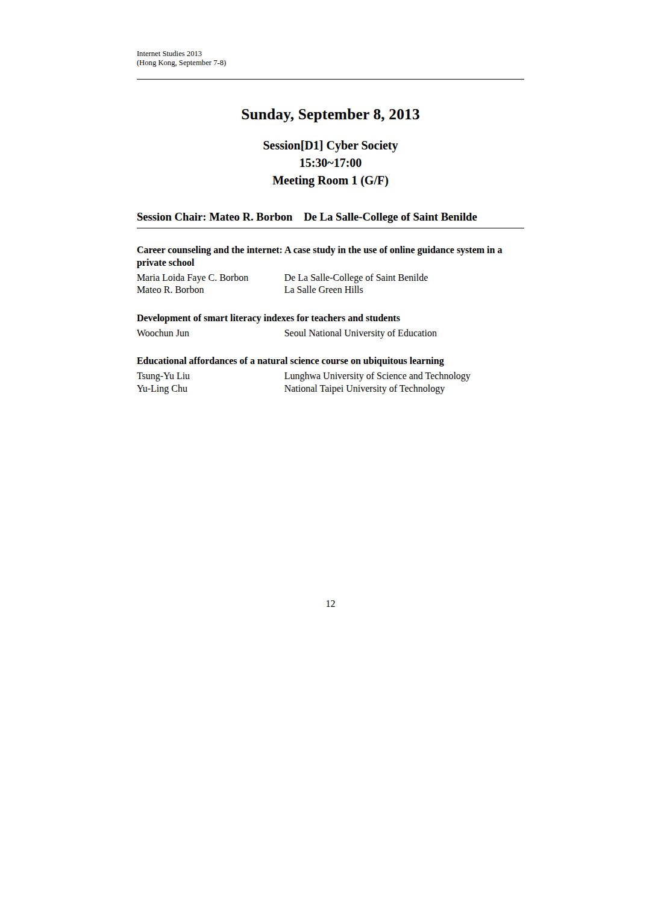Internet Studies 2013 (Hong Kong, September 7-8)
Sunday, September 8, 2013
Session[D1] Cyber Society
15:30~17:00
Meeting Room 1 (G/F)
Session Chair: Mateo R. Borbon De La Salle-College of Saint Benilde
Career counseling and the internet: A case study in the use of online guidance system in a private school
| Maria Loida Faye C. Borbon | De La Salle-College of Saint Benilde |
| Mateo R. Borbon | La Salle Green Hills |
Development of smart literacy indexes for teachers and students
| Woochun Jun | Seoul National University of Education |
Educational affordances of a natural science course on ubiquitous learning
| Tsung-Yu Liu | Lunghwa University of Science and Technology |
| Yu-Ling Chu | National Taipei University of Technology |
12